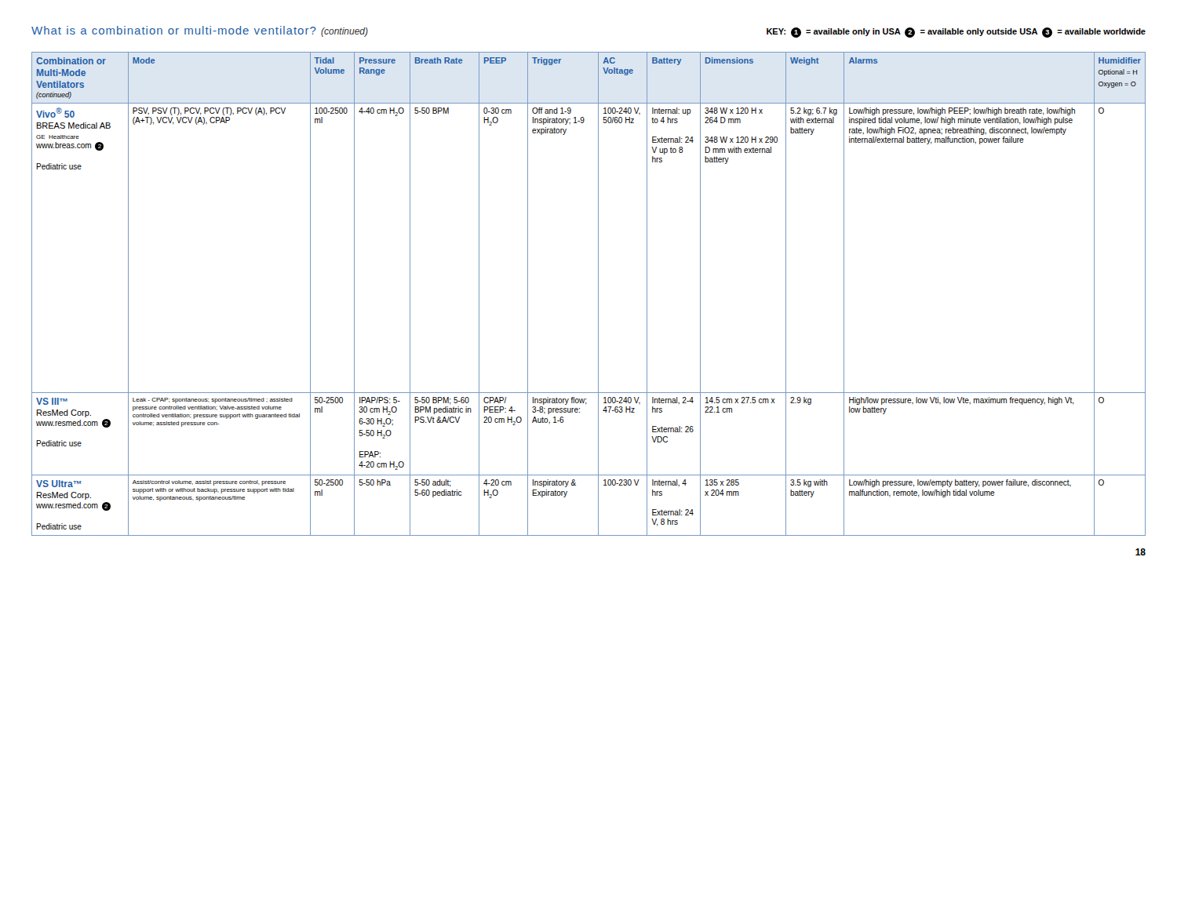What is a combination or multi-mode ventilator? (continued)
KEY: 1 = available only in USA 2 = available only outside USA 3 = available worldwide
| Combination or Multi-Mode Ventilators (continued) | Mode | Tidal Volume | Pressure Range | Breath Rate | PEEP | Trigger | AC Voltage | Battery | Dimensions | Weight | Alarms | Humidifier Optional = H Oxygen = O |
| --- | --- | --- | --- | --- | --- | --- | --- | --- | --- | --- | --- | --- |
| Vivo ® 50 BREAS Medical AB GE Healthcare www.breas.com 2 Pediatric use | PSV, PSV (T), PCV, PCV (T), PCV (A), PCV (A+T), VCV, VCV (A), CPAP | 100-2500 ml | 4-40 cm H 2 O | 5-50 BPM | 0-30 cm H 2 O | Off and 1-9 Inspiratory; 1-9 expiratory | 100-240 V, 50/60 Hz | Internal: up to 4 hrs External: 24 V up to 8 hrs | 348 W x 120 H x 264 D mm 348 W x 120 H x 290 D mm with external battery | 5.2 kg; 6.7 kg with external battery | Low/high pressure, low/high PEEP; low/high breath rate, low/high inspired tidal volume, low/ high minute ventilation, low/high pulse rate, low/high FiO2, apnea; rebreathing, disconnect, low/empty internal/external battery, malfunction, power failure | O |
| VS III™ ResMed Corp. www.resmed.com 2 Pediatric use | Leak - CPAP; spontaneous; spontaneous/timed ; assisted pressure controlled ventilation; Valve-assisted volume controlled ventilation; pressure support with guaranteed tidal volume; assisted pressure con- | 50-2500 ml | IPAP/PS: 5-30 cm H 2 O 6-30 H 2 O; 5-50 H 2 O EPAP: 4-20 cm H 2 O | 5-50 BPM; 5-60 BPM pediatric in PS.Vt &A/CV | CPAP/ PEEP: 4-20 cm H 2 O | Inspiratory flow; 3-8; pressure: Auto, 1-6 | 100-240 V, 47-63 Hz | Internal, 2-4 hrs External: 26 VDC | 14.5 cm x 27.5 cm x 22.1 cm | 2.9 kg | High/low pressure, low Vti, low Vte, maximum frequency, high Vt, low battery | O |
| VS Ultra™ ResMed Corp. www.resmed.com 2 Pediatric use | Assist/control volume, assist pressure control, pressure support with or without backup, pressure support with tidal volume, spontaneous, spontaneous/time | 50-2500 ml | 5-50 hPa | 5-50 adult; 5-60 pediatric | 4-20 cm H 2 O | Inspiratory & Expiratory | 100-230 V | Internal, 4 hrs External: 24 V, 8 hrs | 135 x 285 x 204 mm | 3.5 kg with battery | Low/high pressure, low/empty battery, power failure, disconnect, malfunction, remote, low/high tidal volume | O |
18